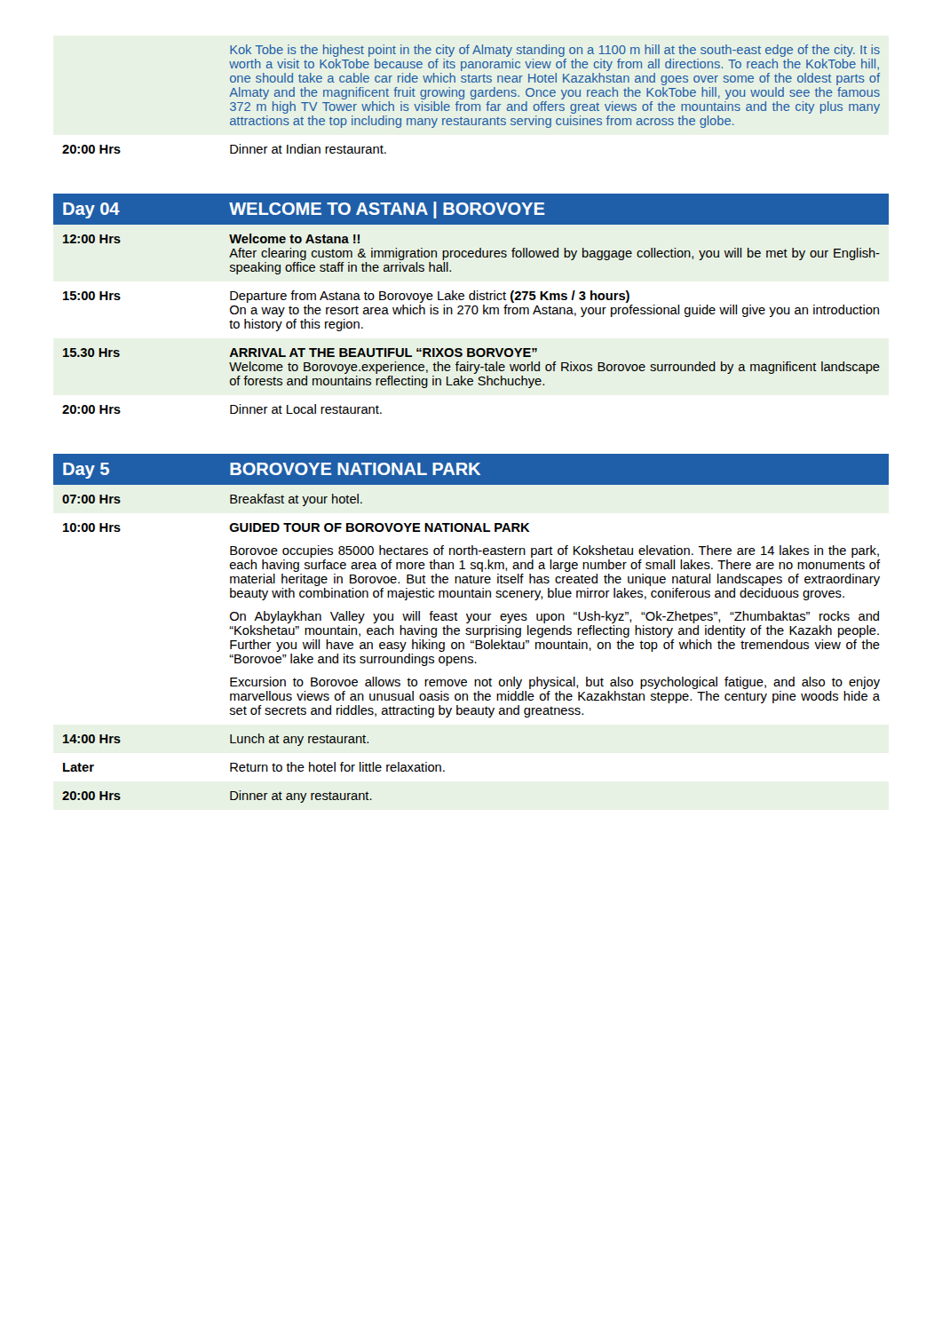| | Kok Tobe is the highest point in the city of Almaty standing on a 1100 m hill at the south-east edge of the city. It is worth a visit to KokTobe because of its panoramic view of the city from all directions. To reach the KokTobe hill, one should take a cable car ride which starts near Hotel Kazakhstan and goes over some of the oldest parts of Almaty and the magnificent fruit growing gardens. Once you reach the KokTobe hill, you would see the famous 372 m high TV Tower which is visible from far and offers great views of the mountains and the city plus many attractions at the top including many restaurants serving cuisines from across the globe. |
| 20:00 Hrs | Dinner at Indian restaurant. |
| Day 04 | WELCOME TO ASTANA / BOROVOYE |
| 12:00 Hrs | Welcome to Astana !! After clearing custom & immigration procedures followed by baggage collection, you will be met by our English-speaking office staff in the arrivals hall. |
| 15:00 Hrs | Departure from Astana to Borovoye Lake district (275 Kms / 3 hours) On a way to the resort area which is in 270 km from Astana, your professional guide will give you an introduction to history of this region. |
| 15.30 Hrs | ARRIVAL AT THE BEAUTIFUL “RIXOS BORVOYE” Welcome to Borovoye.experience, the fairy-tale world of Rixos Borovoe surrounded by a magnificent landscape of forests and mountains reflecting in Lake Shchuchye. |
| 20:00 Hrs | Dinner at Local restaurant. |
| Day 5 | BOROVOYE NATIONAL PARK |
| 07:00 Hrs | Breakfast at your hotel. |
| 10:00 Hrs | GUIDED TOUR OF BOROVOYE NATIONAL PARK Borovoe occupies 85000 hectares of north-eastern part of Kokshetau elevation. There are 14 lakes in the park, each having surface area of more than 1 sq.km, and a large number of small lakes. There are no monuments of material heritage in Borovoe. But the nature itself has created the unique natural landscapes of extraordinary beauty with combination of majestic mountain scenery, blue mirror lakes, coniferous and deciduous groves. On Abylaykhan Valley you will feast your eyes upon “Ush-kyz”, “Ok-Zhetpes”, “Zhumbaktas” rocks and “Kokshetau” mountain, each having the surprising legends reflecting history and identity of the Kazakh people. Further you will have an easy hiking on “Bolektau” mountain, on the top of which the tremendous view of the “Borovoe” lake and its surroundings opens. Excursion to Borovoe allows to remove not only physical, but also psychological fatigue, and also to enjoy marvellous views of an unusual oasis on the middle of the Kazakhstan steppe. The century pine woods hide a set of secrets and riddles, attracting by beauty and greatness. |
| 14:00 Hrs | Lunch at any restaurant. |
| Later | Return to the hotel for little relaxation. |
| 20:00 Hrs | Dinner at any restaurant. |